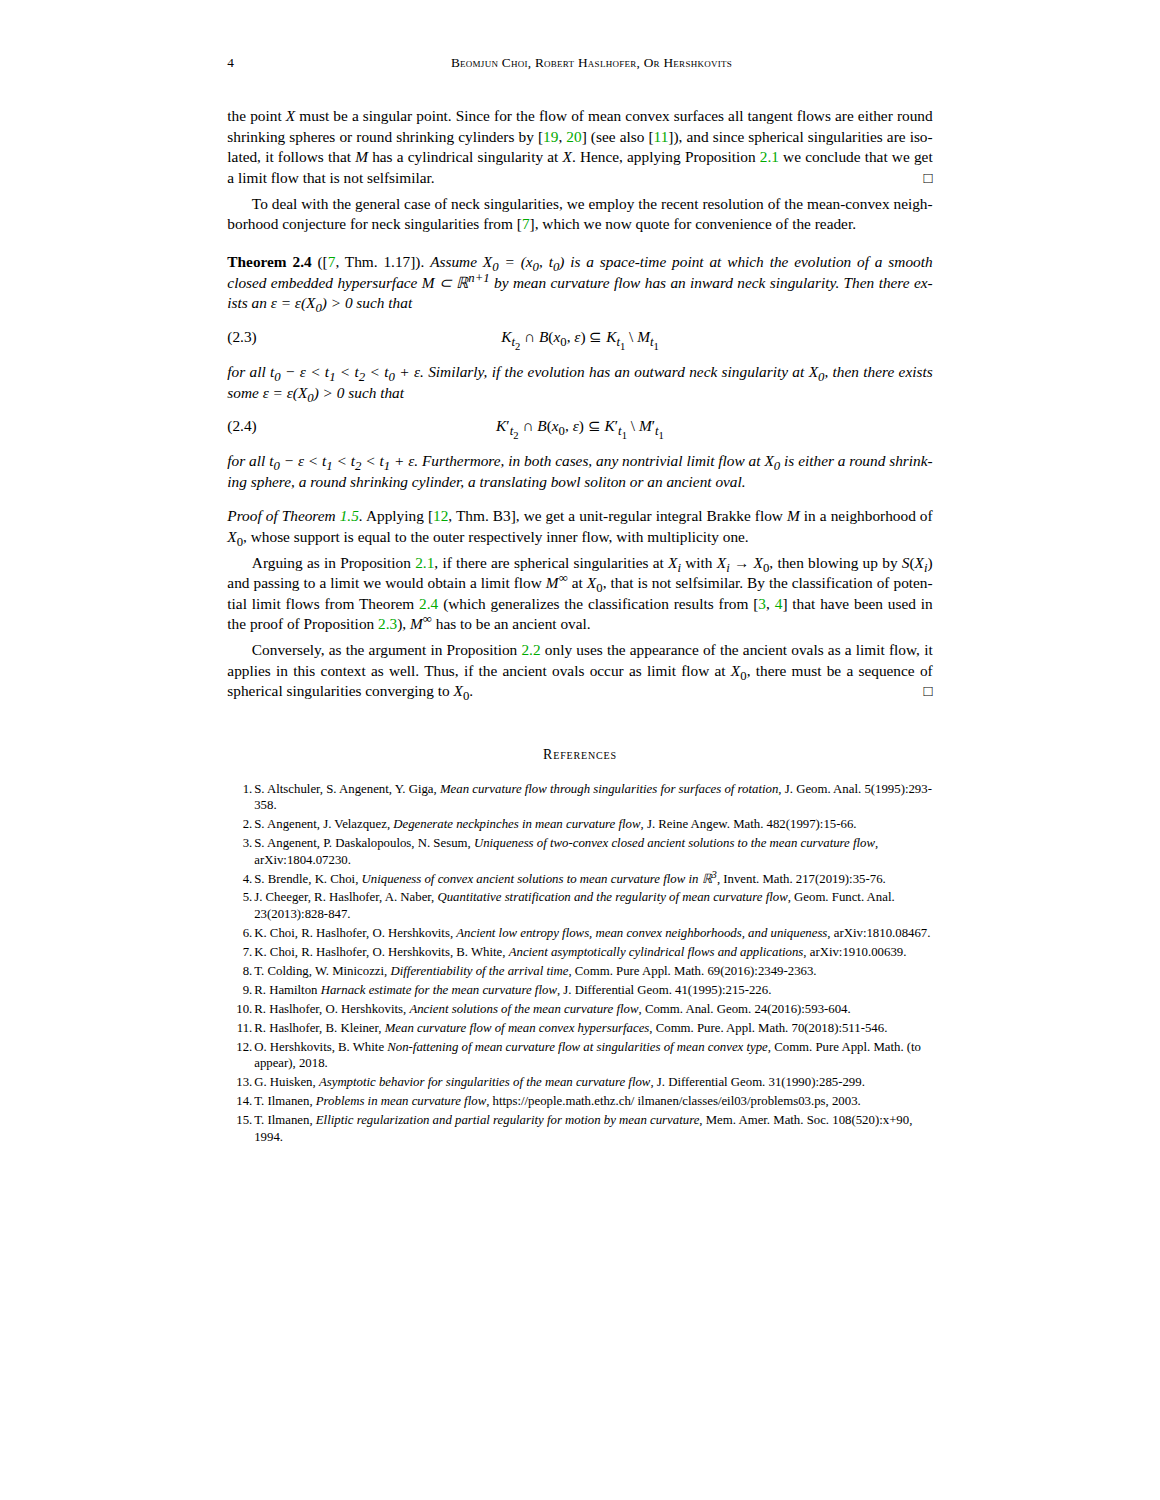4 Beomjun Choi, Robert Haslhofer, Or Hershkovits
the point X must be a singular point. Since for the flow of mean convex surfaces all tangent flows are either round shrinking spheres or round shrinking cylinders by [19, 20] (see also [11]), and since spherical singularities are isolated, it follows that M has a cylindrical singularity at X. Hence, applying Proposition 2.1 we conclude that we get a limit flow that is not selfsimilar. □
To deal with the general case of neck singularities, we employ the recent resolution of the mean-convex neighborhood conjecture for neck singularities from [7], which we now quote for convenience of the reader.
Theorem 2.4 ([7, Thm. 1.17]). Assume X0 = (x0, t0) is a space-time point at which the evolution of a smooth closed embedded hypersurface M ⊂ ℝn+1 by mean curvature flow has an inward neck singularity. Then there exists an ε = ε(X0) > 0 such that
(2.3) Kt2 ∩ B(x0, ε) ⊆ Kt1 \ Mt1
for all t0 − ε < t1 < t2 < t0 + ε. Similarly, if the evolution has an outward neck singularity at X0, then there exists some ε = ε(X0) > 0 such that
(2.4) K′t2 ∩ B(x0, ε) ⊆ K′t1 \ M′t1
for all t0 − ε < t1 < t2 < t1 + ε. Furthermore, in both cases, any nontrivial limit flow at X0 is either a round shrinking sphere, a round shrinking cylinder, a translating bowl soliton or an ancient oval.
Proof of Theorem 1.5. Applying [12, Thm. B3], we get a unit-regular integral Brakke flow M in a neighborhood of X0, whose support is equal to the outer respectively inner flow, with multiplicity one.
Arguing as in Proposition 2.1, if there are spherical singularities at Xi with Xi → X0, then blowing up by S(Xi) and passing to a limit we would obtain a limit flow M∞ at X0, that is not selfsimilar. By the classification of potential limit flows from Theorem 2.4 (which generalizes the classification results from [3, 4] that have been used in the proof of Proposition 2.3), M∞ has to be an ancient oval.
Conversely, as the argument in Proposition 2.2 only uses the appearance of the ancient ovals as a limit flow, it applies in this context as well. Thus, if the ancient ovals occur as limit flow at X0, there must be a sequence of spherical singularities converging to X0. □
References
S. Altschuler, S. Angenent, Y. Giga, Mean curvature flow through singularities for surfaces of rotation, J. Geom. Anal. 5(1995):293-358.
S. Angenent, J. Velazquez, Degenerate neckpinches in mean curvature flow, J. Reine Angew. Math. 482(1997):15-66.
S. Angenent, P. Daskalopoulos, N. Sesum, Uniqueness of two-convex closed ancient solutions to the mean curvature flow, arXiv:1804.07230.
S. Brendle, K. Choi, Uniqueness of convex ancient solutions to mean curvature flow in ℝ3, Invent. Math. 217(2019):35-76.
J. Cheeger, R. Haslhofer, A. Naber, Quantitative stratification and the regularity of mean curvature flow, Geom. Funct. Anal. 23(2013):828-847.
K. Choi, R. Haslhofer, O. Hershkovits, Ancient low entropy flows, mean convex neighborhoods, and uniqueness, arXiv:1810.08467.
K. Choi, R. Haslhofer, O. Hershkovits, B. White, Ancient asymptotically cylindrical flows and applications, arXiv:1910.00639.
T. Colding, W. Minicozzi, Differentiability of the arrival time, Comm. Pure Appl. Math. 69(2016):2349-2363.
R. Hamilton Harnack estimate for the mean curvature flow, J. Differential Geom. 41(1995):215-226.
R. Haslhofer, O. Hershkovits, Ancient solutions of the mean curvature flow, Comm. Anal. Geom. 24(2016):593-604.
R. Haslhofer, B. Kleiner, Mean curvature flow of mean convex hypersurfaces, Comm. Pure. Appl. Math. 70(2018):511-546.
O. Hershkovits, B. White Non-fattening of mean curvature flow at singularities of mean convex type, Comm. Pure Appl. Math. (to appear), 2018.
G. Huisken, Asymptotic behavior for singularities of the mean curvature flow, J. Differential Geom. 31(1990):285-299.
T. Ilmanen, Problems in mean curvature flow, https://people.math.ethz.ch/ ilmanen/classes/eil03/problems03.ps, 2003.
T. Ilmanen, Elliptic regularization and partial regularity for motion by mean curvature, Mem. Amer. Math. Soc. 108(520):x+90, 1994.